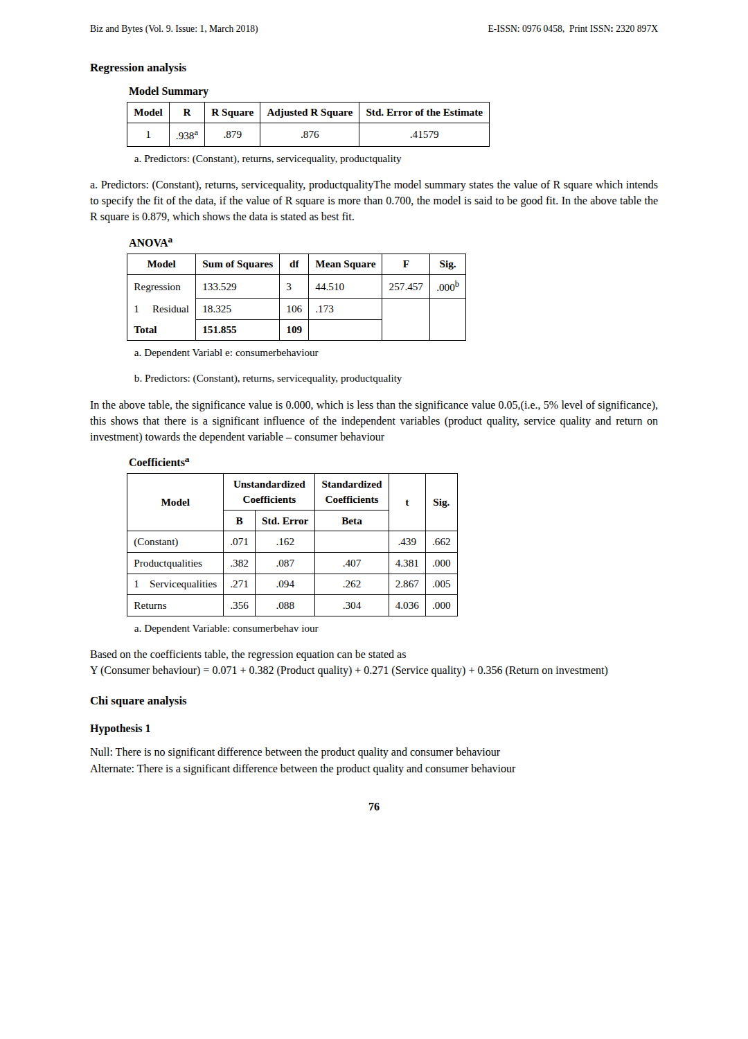Biz and Bytes (Vol. 9. Issue: 1, March 2018) E-ISSN: 0976 0458, Print ISSN: 2320 897X
Regression analysis
Model Summary
| Model | R | R Square | Adjusted R Square | Std. Error of the Estimate |
| --- | --- | --- | --- | --- |
| 1 | .938 a | .879 | .876 | .41579 |
a. Predictors: (Constant), returns, servicequality, productquality
a. Predictors: (Constant), returns, servicequality, productqualityThe model summary states the value of R square which intends to specify the fit of the data, if the value of R square is more than 0.700, the model is said to be good fit. In the above table the R square is 0.879, which shows the data is stated as best fit.
ANOVAa
| Model | Sum of Squares | df | Mean Square | F | Sig. |
| --- | --- | --- | --- | --- | --- |
| Regression | 133.529 | 3 | 44.510 | 257.457 | .000 b |
| 1 Residual | 18.325 | 106 | .173 | | |
| Total | 151.855 | 109 | | | |
a. Dependent Variabl e: consumerbehaviour
b. Predictors: (Constant), returns, servicequality, productquality
In the above table, the significance value is 0.000, which is less than the significance value 0.05,(i.e., 5% level of significance), this shows that there is a significant influence of the independent variables (product quality, service quality and return on investment) towards the dependent variable – consumer behaviour
Coefficientsa
| Model | Unstandardized Coefficients | Standardized Coefficients | t | Sig. |
| --- | --- | --- | --- | --- |
| B | Std. Error | Beta |
| (Constant) | .071 | .162 | | .439 | .662 |
| Productqualities | .382 | .087 | .407 | 4.381 | .000 |
| 1 Servicequalities | .271 | .094 | .262 | 2.867 | .005 |
| Returns | .356 | .088 | .304 | 4.036 | .000 |
a. Dependent Variable: consumerbehav iour
Based on the coefficients table, the regression equation can be stated as
Y (Consumer behaviour) = 0.071 + 0.382 (Product quality) + 0.271 (Service quality) + 0.356 (Return on investment)
Chi square analysis
Hypothesis 1
Null: There is no significant difference between the product quality and consumer behaviour
Alternate: There is a significant difference between the product quality and consumer behaviour
76